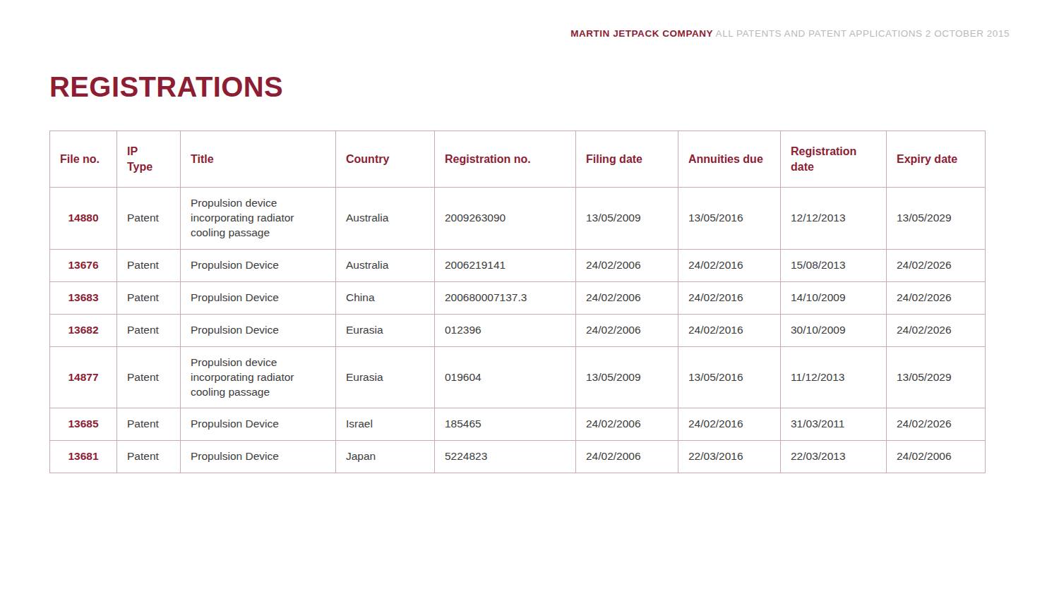MARTIN JETPACK COMPANY ALL PATENTS AND PATENT APPLICATIONS 2 OCTOBER 2015
REGISTRATIONS
| File no. | IP Type | Title | Country | Registration no. | Filing date | Annuities due | Registration date | Expiry date |
| --- | --- | --- | --- | --- | --- | --- | --- | --- |
| 14880 | Patent | Propulsion device incorporating radiator cooling passage | Australia | 2009263090 | 13/05/2009 | 13/05/2016 | 12/12/2013 | 13/05/2029 |
| 13676 | Patent | Propulsion Device | Australia | 2006219141 | 24/02/2006 | 24/02/2016 | 15/08/2013 | 24/02/2026 |
| 13683 | Patent | Propulsion Device | China | 200680007137.3 | 24/02/2006 | 24/02/2016 | 14/10/2009 | 24/02/2026 |
| 13682 | Patent | Propulsion Device | Eurasia | 012396 | 24/02/2006 | 24/02/2016 | 30/10/2009 | 24/02/2026 |
| 14877 | Patent | Propulsion device incorporating radiator cooling passage | Eurasia | 019604 | 13/05/2009 | 13/05/2016 | 11/12/2013 | 13/05/2029 |
| 13685 | Patent | Propulsion Device | Israel | 185465 | 24/02/2006 | 24/02/2016 | 31/03/2011 | 24/02/2026 |
| 13681 | Patent | Propulsion Device | Japan | 5224823 | 24/02/2006 | 22/03/2016 | 22/03/2013 | 24/02/2006 |